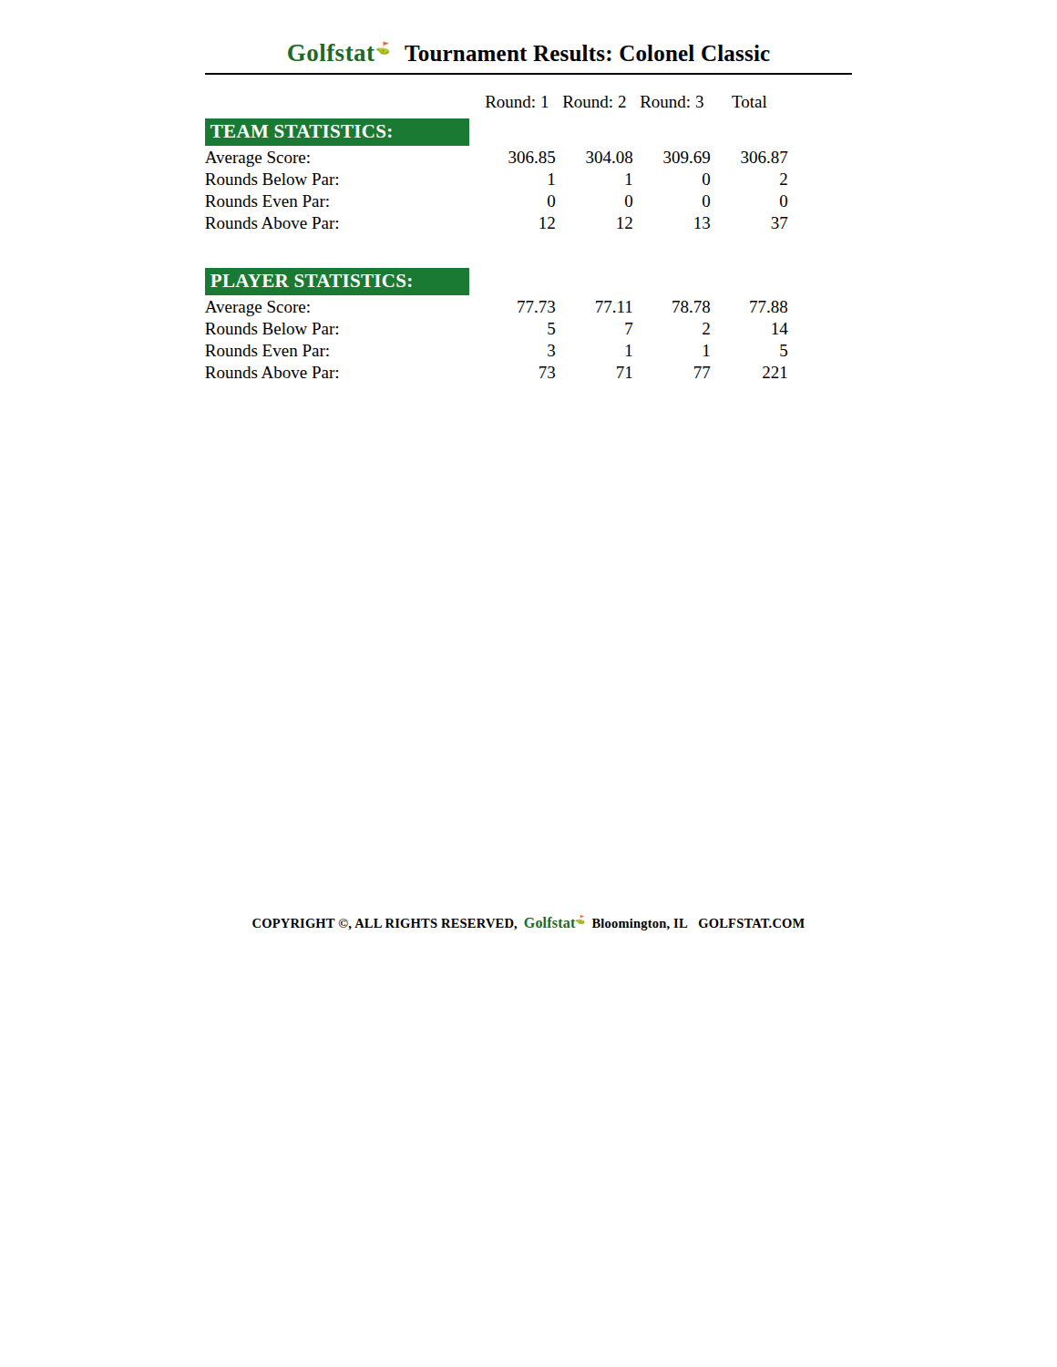Golfstat⛳Tournament Results: Colonel Classic
| | Round: 1 | Round: 2 | Round: 3 | Total |
| TEAM STATISTICS: | | | | |
| Average Score: | 306.85 | 304.08 | 309.69 | 306.87 |
| Rounds Below Par: | 1 | 1 | 0 | 2 |
| Rounds Even Par: | 0 | 0 | 0 | 0 |
| Rounds Above Par: | 12 | 12 | 13 | 37 |
| PLAYER STATISTICS: | | | | |
| Average Score: | 77.73 | 77.11 | 78.78 | 77.88 |
| Rounds Below Par: | 5 | 7 | 2 | 14 |
| Rounds Even Par: | 3 | 1 | 1 | 5 |
| Rounds Above Par: | 73 | 71 | 77 | 221 |
COPYRIGHT ©, ALL RIGHTS RESERVED, Golfstat⛳ Bloomington, IL GOLFSTAT.COM